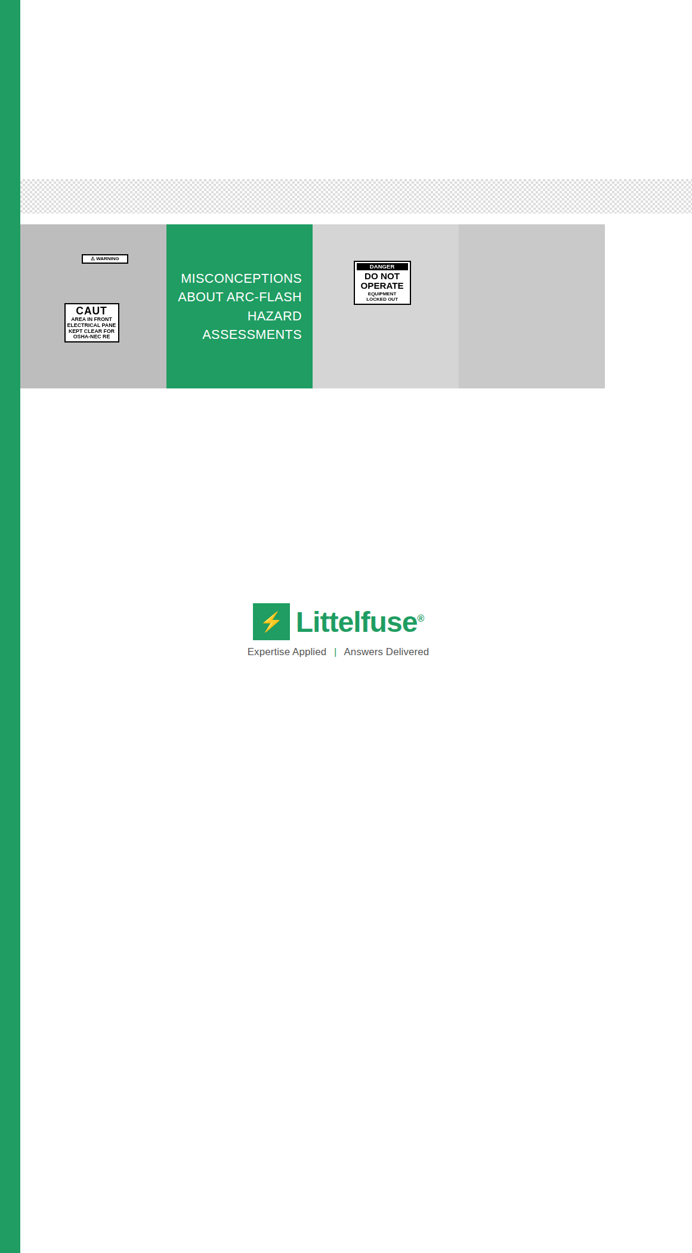⚠ WARNING
CAUTAREA IN FRONT
ELECTRICAL PANE
KEPT CLEAR FOR
OSHA-NEC RE
Misconceptions
about Arc-Flash
Hazard
Assessments
DANGER DO NOT
OPERATEEQUIPMENT
LOCKED OUT
⚡ Littelfuse®
Expertise Applied | Answers Delivered